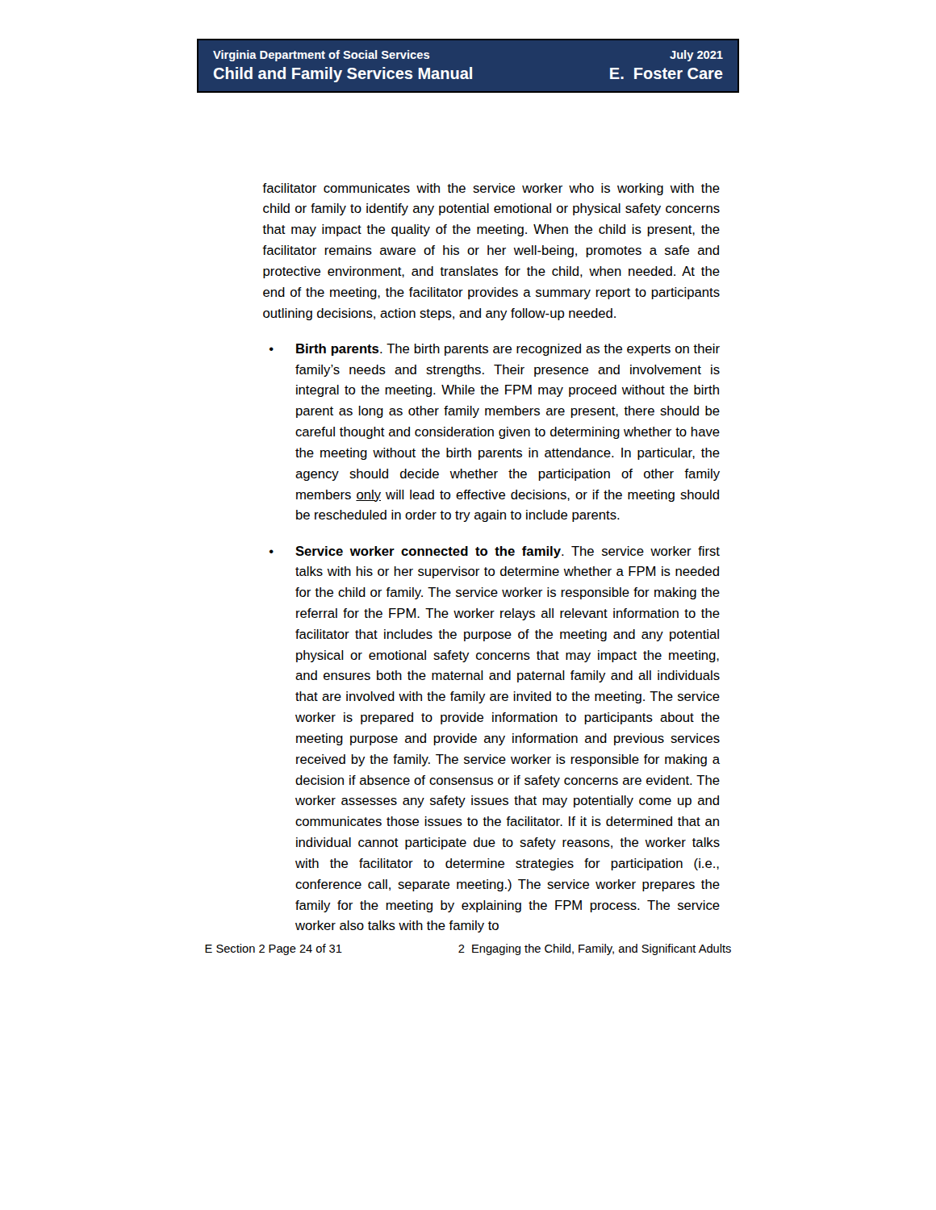Virginia Department of Social Services
Child and Family Services Manual
July 2021
E. Foster Care
facilitator communicates with the service worker who is working with the child or family to identify any potential emotional or physical safety concerns that may impact the quality of the meeting. When the child is present, the facilitator remains aware of his or her well-being, promotes a safe and protective environment, and translates for the child, when needed. At the end of the meeting, the facilitator provides a summary report to participants outlining decisions, action steps, and any follow-up needed.
Birth parents. The birth parents are recognized as the experts on their family’s needs and strengths. Their presence and involvement is integral to the meeting. While the FPM may proceed without the birth parent as long as other family members are present, there should be careful thought and consideration given to determining whether to have the meeting without the birth parents in attendance. In particular, the agency should decide whether the participation of other family members only will lead to effective decisions, or if the meeting should be rescheduled in order to try again to include parents.
Service worker connected to the family. The service worker first talks with his or her supervisor to determine whether a FPM is needed for the child or family. The service worker is responsible for making the referral for the FPM. The worker relays all relevant information to the facilitator that includes the purpose of the meeting and any potential physical or emotional safety concerns that may impact the meeting, and ensures both the maternal and paternal family and all individuals that are involved with the family are invited to the meeting. The service worker is prepared to provide information to participants about the meeting purpose and provide any information and previous services received by the family. The service worker is responsible for making a decision if absence of consensus or if safety concerns are evident. The worker assesses any safety issues that may potentially come up and communicates those issues to the facilitator. If it is determined that an individual cannot participate due to safety reasons, the worker talks with the facilitator to determine strategies for participation (i.e., conference call, separate meeting.) The service worker prepares the family for the meeting by explaining the FPM process. The service worker also talks with the family to
E Section 2 Page 24 of 31
2 Engaging the Child, Family, and Significant Adults